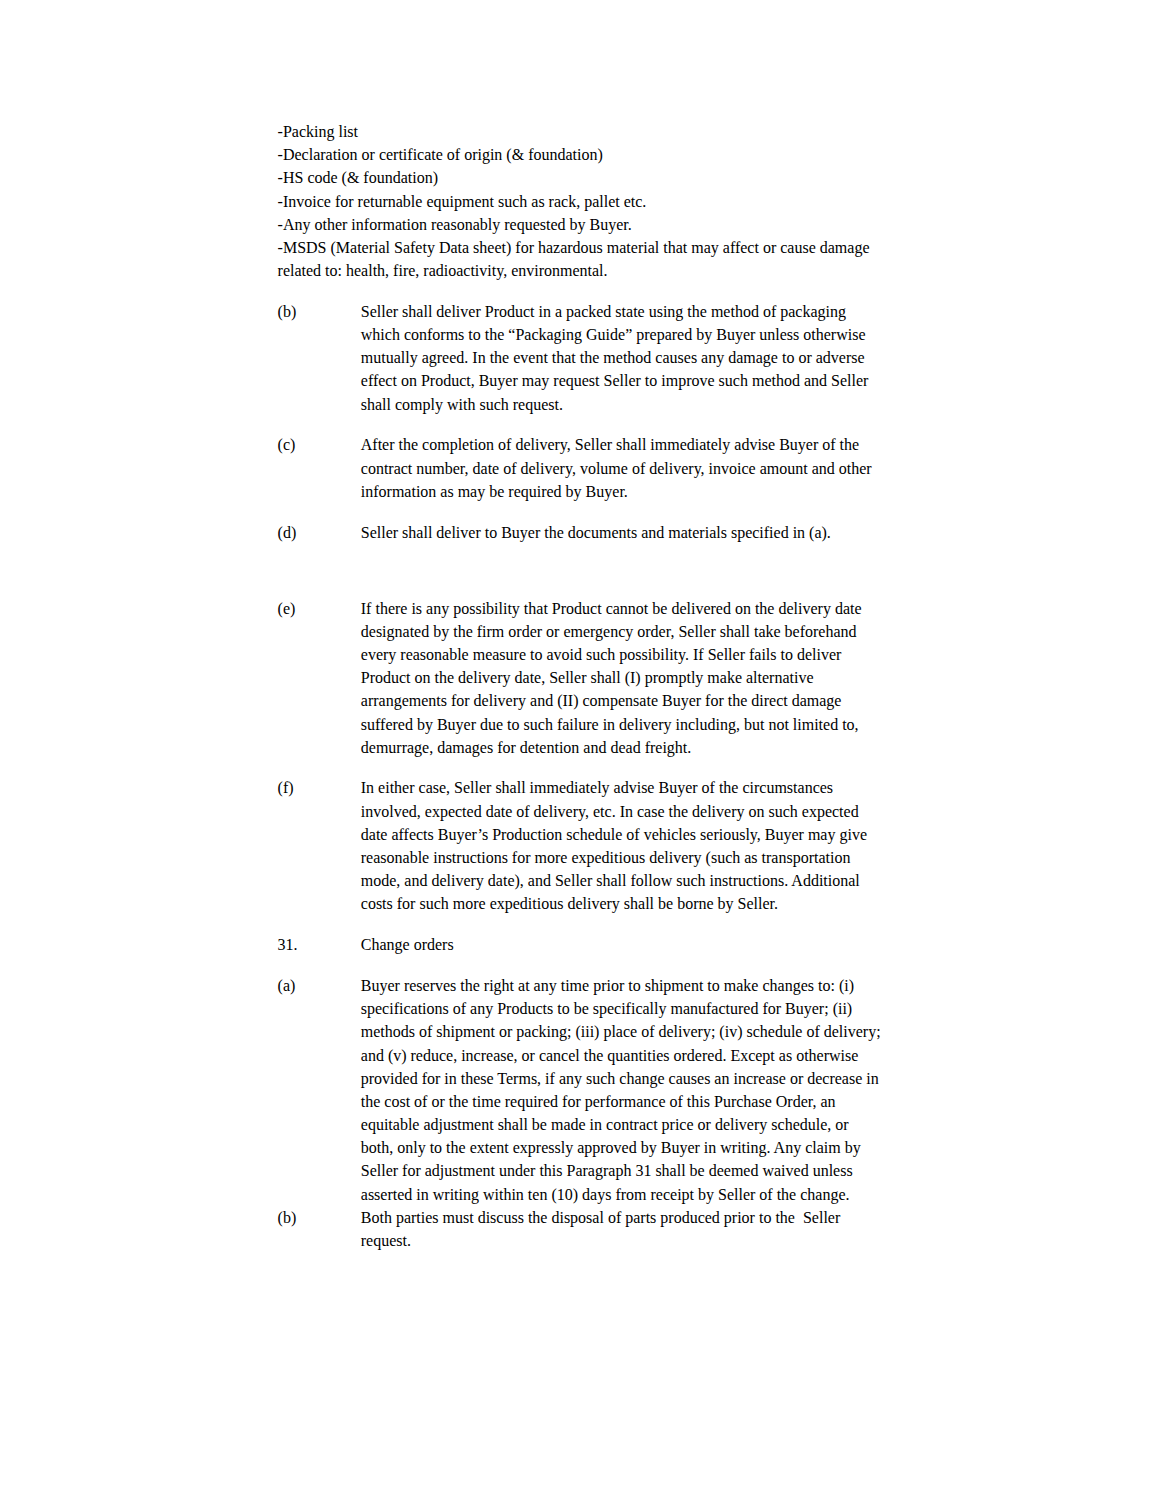-Packing list
-Declaration or certificate of origin (& foundation)
-HS code (& foundation)
-Invoice for returnable equipment such as rack, pallet etc.
-Any other information reasonably requested by Buyer.
-MSDS (Material Safety Data sheet) for hazardous material that may affect or cause damage related to: health, fire, radioactivity, environmental.
(b)
Seller shall deliver Product in a packed state using the method of packaging which conforms to the “Packaging Guide” prepared by Buyer unless otherwise mutually agreed. In the event that the method causes any damage to or adverse effect on Product, Buyer may request Seller to improve such method and Seller shall comply with such request.
(c)
After the completion of delivery, Seller shall immediately advise Buyer of the contract number, date of delivery, volume of delivery, invoice amount and other information as may be required by Buyer.
(d)
Seller shall deliver to Buyer the documents and materials specified in (a).
(e)
If there is any possibility that Product cannot be delivered on the delivery date designated by the firm order or emergency order, Seller shall take beforehand every reasonable measure to avoid such possibility. If Seller fails to deliver Product on the delivery date, Seller shall (I) promptly make alternative arrangements for delivery and (II) compensate Buyer for the direct damage suffered by Buyer due to such failure in delivery including, but not limited to, demurrage, damages for detention and dead freight.
(f)
In either case, Seller shall immediately advise Buyer of the circumstances involved, expected date of delivery, etc. In case the delivery on such expected date affects Buyer’s Production schedule of vehicles seriously, Buyer may give reasonable instructions for more expeditious delivery (such as transportation mode, and delivery date), and Seller shall follow such instructions. Additional costs for such more expeditious delivery shall be borne by Seller.
31.
Change orders
(a)
Buyer reserves the right at any time prior to shipment to make changes to: (i) specifications of any Products to be specifically manufactured for Buyer; (ii) methods of shipment or packing; (iii) place of delivery; (iv) schedule of delivery; and (v) reduce, increase, or cancel the quantities ordered. Except as otherwise provided for in these Terms, if any such change causes an increase or decrease in the cost of or the time required for performance of this Purchase Order, an equitable adjustment shall be made in contract price or delivery schedule, or both, only to the extent expressly approved by Buyer in writing. Any claim by Seller for adjustment under this Paragraph 31 shall be deemed waived unless asserted in writing within ten (10) days from receipt by Seller of the change.
(b)
Both parties must discuss the disposal of parts produced prior to the Seller request.